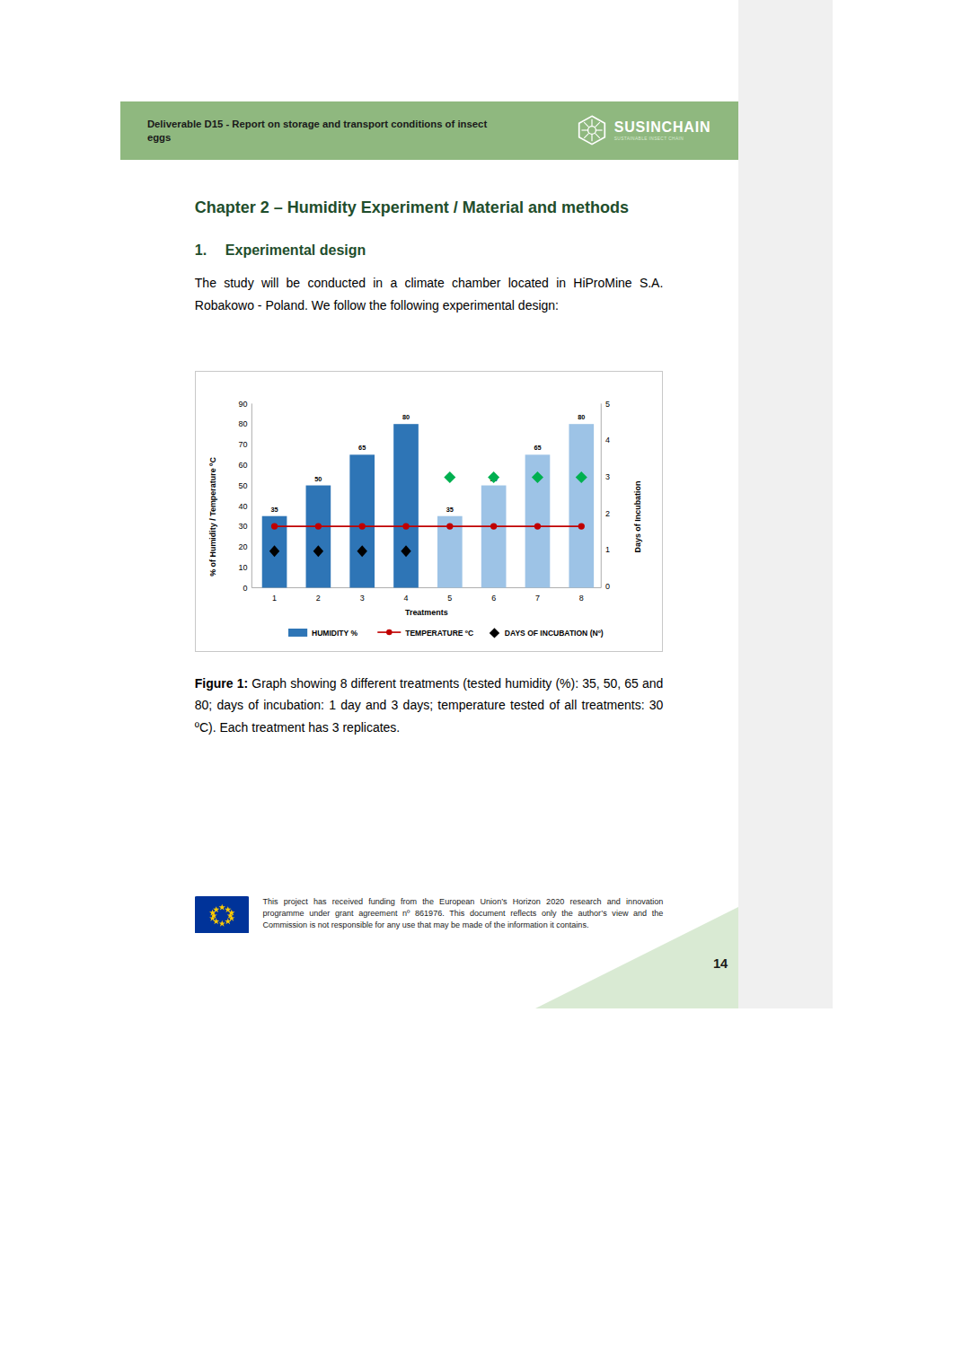Deliverable D15 - Report on storage and transport conditions of insect eggs
SUSINCHAIN SUSTAINABLE INSECT CHAIN
Chapter 2 – Humidity Experiment / Material and methods
1. Experimental design
The study will be conducted in a climate chamber located in HiProMine S.A. Robakowo - Poland. We follow the following experimental design:
% of Humidity / Temperature ºC Days of Incubation 90 80 70 60 50 40 30 20 10 0 5 4 3 2 1 0 35 50 65 80 35 50 65 80 1 2 3 4 5 6 7 8 Treatments HUMIDITY % TEMPERATURE ºC DAYS OF INCUBATION (Nº)
Figure 1: Graph showing 8 different treatments (tested humidity (%): 35, 50, 65 and 80; days of incubation: 1 day and 3 days; temperature tested of all treatments: 30 ºC). Each treatment has 3 replicates.
This project has received funding from the European Union’s Horizon 2020 research and innovation programme under grant agreement nº 861976. This document reflects only the author’s view and the Commission is not responsible for any use that may be made of the information it contains.
14